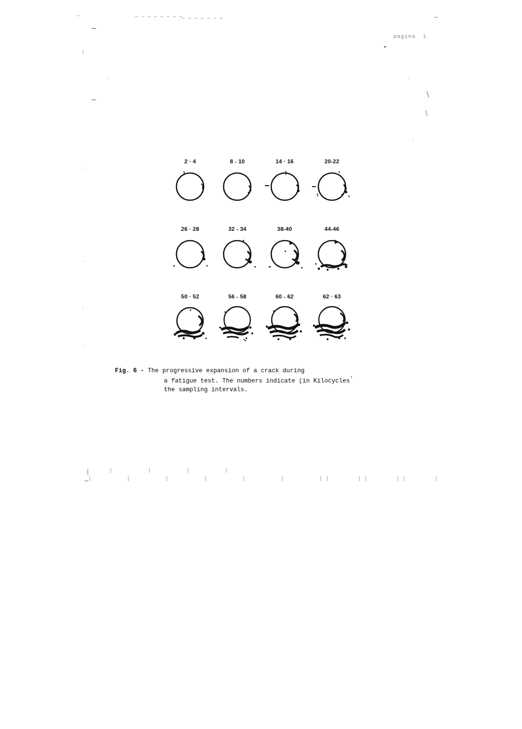—
— — — — — — — —
— — — — — — —
—
—
:
—
·
·
·
·
·
•
·
·
pagina 1
\
\
| 2 · 4 | 8 - 10 | 14 · 16 | 20-22 |
| 26 · 28 | 32 - 34 | 38-40 | 44-46 |
| 50 · 52 | 56 - 58 | 60 - 62 | 62 · 63 |
Fig. 6 - The progressive expansion of a crack during a fatigue test. The numbers indicate (in Kilocycles' the sampling intervals.
| — | | | | | | | | | | | | | | | | |